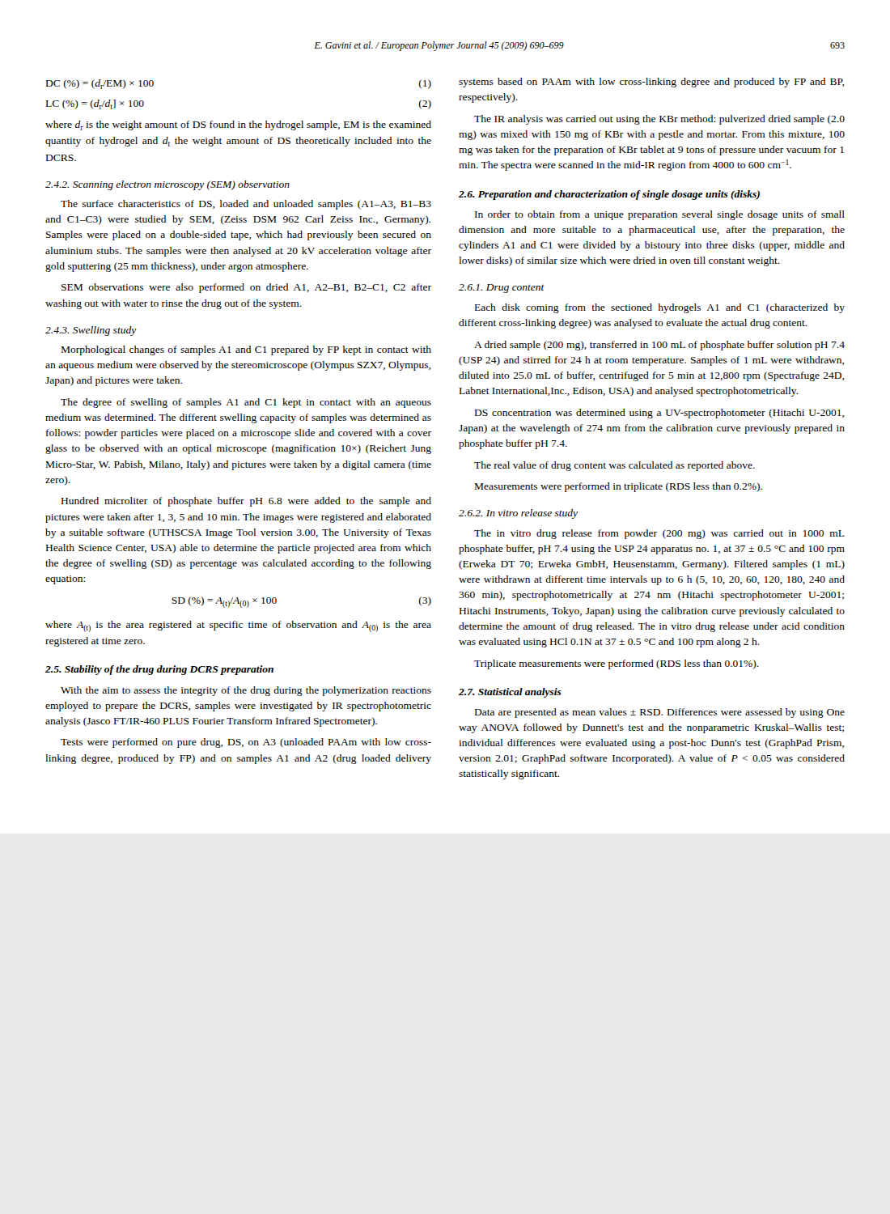E. Gavini et al. / European Polymer Journal 45 (2009) 690–699 693
DC (%) = (dr/EM) × 100
(1)
LC (%) = (dr/dt] × 100
(2)
where dr is the weight amount of DS found in the hydrogel sample, EM is the examined quantity of hydrogel and dt the weight amount of DS theoretically included into the DCRS.
2.4.2. Scanning electron microscopy (SEM) observation
The surface characteristics of DS, loaded and unloaded samples (A1–A3, B1–B3 and C1–C3) were studied by SEM, (Zeiss DSM 962 Carl Zeiss Inc., Germany). Samples were placed on a double-sided tape, which had previously been secured on aluminium stubs. The samples were then analysed at 20 kV acceleration voltage after gold sputtering (25 mm thickness), under argon atmosphere.
SEM observations were also performed on dried A1, A2–B1, B2–C1, C2 after washing out with water to rinse the drug out of the system.
2.4.3. Swelling study
Morphological changes of samples A1 and C1 prepared by FP kept in contact with an aqueous medium were observed by the stereomicroscope (Olympus SZX7, Olympus, Japan) and pictures were taken.
The degree of swelling of samples A1 and C1 kept in contact with an aqueous medium was determined. The different swelling capacity of samples was determined as follows: powder particles were placed on a microscope slide and covered with a cover glass to be observed with an optical microscope (magnification 10×) (Reichert Jung Micro-Star, W. Pabish, Milano, Italy) and pictures were taken by a digital camera (time zero).
Hundred microliter of phosphate buffer pH 6.8 were added to the sample and pictures were taken after 1, 3, 5 and 10 min. The images were registered and elaborated by a suitable software (UTHSCSA Image Tool version 3.00, The University of Texas Health Science Center, USA) able to determine the particle projected area from which the degree of swelling (SD) as percentage was calculated according to the following equation:
SD (%) = A(t)/A(0) × 100
(3)
where A(t) is the area registered at specific time of observation and A(0) is the area registered at time zero.
2.5. Stability of the drug during DCRS preparation
With the aim to assess the integrity of the drug during the polymerization reactions employed to prepare the DCRS, samples were investigated by IR spectrophotometric analysis (Jasco FT/IR-460 PLUS Fourier Transform Infrared Spectrometer).
Tests were performed on pure drug, DS, on A3 (unloaded PAAm with low cross-linking degree, produced by FP) and on samples A1 and A2 (drug loaded delivery systems based on PAAm with low cross-linking degree and produced by FP and BP, respectively).
The IR analysis was carried out using the KBr method: pulverized dried sample (2.0 mg) was mixed with 150 mg of KBr with a pestle and mortar. From this mixture, 100 mg was taken for the preparation of KBr tablet at 9 tons of pressure under vacuum for 1 min. The spectra were scanned in the mid-IR region from 4000 to 600 cm−1.
2.6. Preparation and characterization of single dosage units (disks)
In order to obtain from a unique preparation several single dosage units of small dimension and more suitable to a pharmaceutical use, after the preparation, the cylinders A1 and C1 were divided by a bistoury into three disks (upper, middle and lower disks) of similar size which were dried in oven till constant weight.
2.6.1. Drug content
Each disk coming from the sectioned hydrogels A1 and C1 (characterized by different cross-linking degree) was analysed to evaluate the actual drug content.
A dried sample (200 mg), transferred in 100 mL of phosphate buffer solution pH 7.4 (USP 24) and stirred for 24 h at room temperature. Samples of 1 mL were withdrawn, diluted into 25.0 mL of buffer, centrifuged for 5 min at 12,800 rpm (Spectrafuge 24D, Labnet International,Inc., Edison, USA) and analysed spectrophotometrically.
DS concentration was determined using a UV-spectrophotometer (Hitachi U-2001, Japan) at the wavelength of 274 nm from the calibration curve previously prepared in phosphate buffer pH 7.4.
The real value of drug content was calculated as reported above.
Measurements were performed in triplicate (RDS less than 0.2%).
2.6.2. In vitro release study
The in vitro drug release from powder (200 mg) was carried out in 1000 mL phosphate buffer, pH 7.4 using the USP 24 apparatus no. 1, at 37 ± 0.5 °C and 100 rpm (Erweka DT 70; Erweka GmbH, Heusenstamm, Germany). Filtered samples (1 mL) were withdrawn at different time intervals up to 6 h (5, 10, 20, 60, 120, 180, 240 and 360 min), spectrophotometrically at 274 nm (Hitachi spectrophotometer U-2001; Hitachi Instruments, Tokyo, Japan) using the calibration curve previously calculated to determine the amount of drug released. The in vitro drug release under acid condition was evaluated using HCl 0.1N at 37 ± 0.5 °C and 100 rpm along 2 h.
Triplicate measurements were performed (RDS less than 0.01%).
2.7. Statistical analysis
Data are presented as mean values ± RSD. Differences were assessed by using One way ANOVA followed by Dunnett's test and the nonparametric Kruskal–Wallis test; individual differences were evaluated using a post-hoc Dunn's test (GraphPad Prism, version 2.01; GraphPad software Incorporated). A value of P < 0.05 was considered statistically significant.